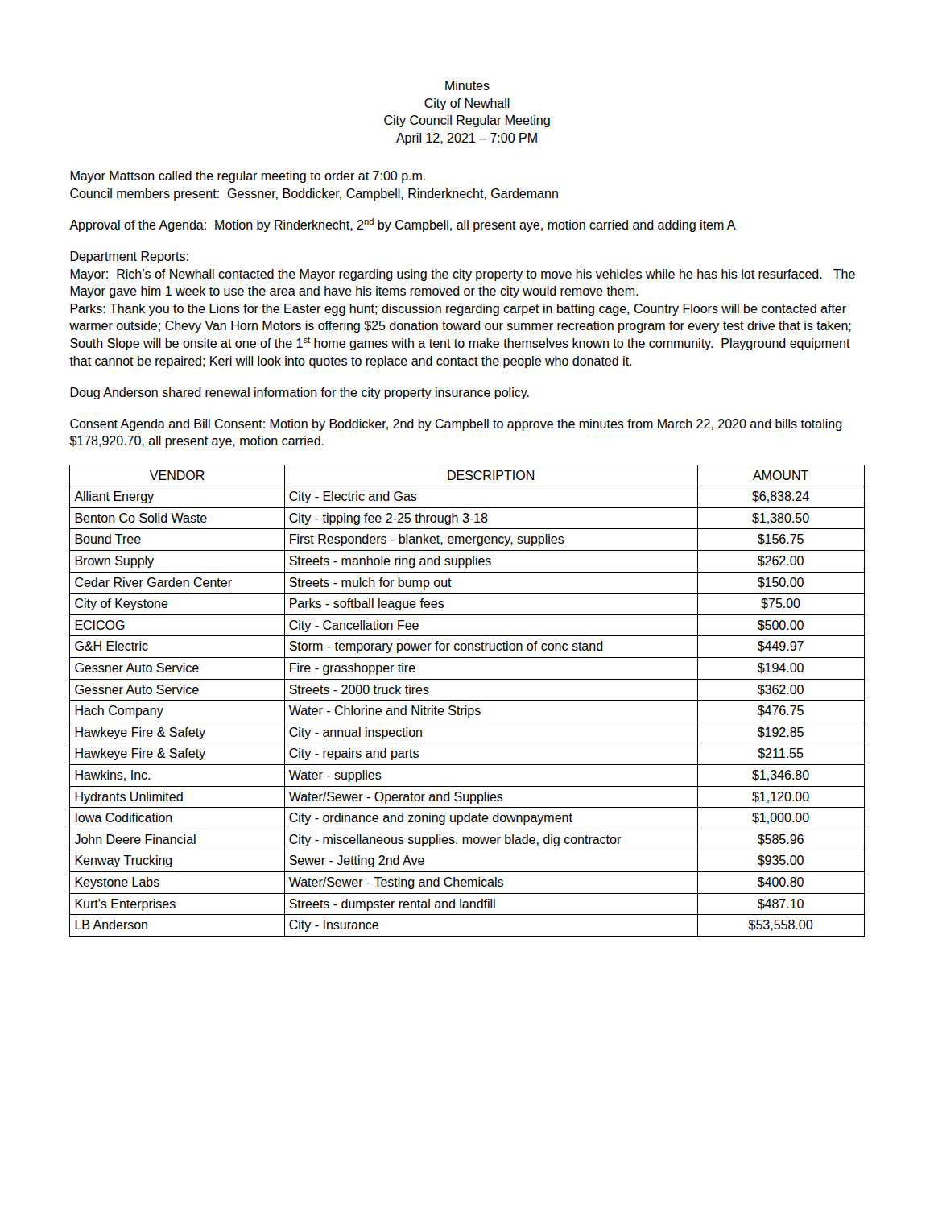Minutes
City of Newhall
City Council Regular Meeting
April 12, 2021 – 7:00 PM
Mayor Mattson called the regular meeting to order at 7:00 p.m.
Council members present: Gessner, Boddicker, Campbell, Rinderknecht, Gardemann
Approval of the Agenda: Motion by Rinderknecht, 2nd by Campbell, all present aye, motion carried and adding item A
Department Reports:
Mayor: Rich’s of Newhall contacted the Mayor regarding using the city property to move his vehicles while he has his lot resurfaced. The Mayor gave him 1 week to use the area and have his items removed or the city would remove them.
Parks: Thank you to the Lions for the Easter egg hunt; discussion regarding carpet in batting cage, Country Floors will be contacted after warmer outside; Chevy Van Horn Motors is offering $25 donation toward our summer recreation program for every test drive that is taken; South Slope will be onsite at one of the 1st home games with a tent to make themselves known to the community. Playground equipment that cannot be repaired; Keri will look into quotes to replace and contact the people who donated it.
Doug Anderson shared renewal information for the city property insurance policy.
Consent Agenda and Bill Consent: Motion by Boddicker, 2nd by Campbell to approve the minutes from March 22, 2020 and bills totaling $178,920.70, all present aye, motion carried.
| VENDOR | DESCRIPTION | AMOUNT |
| --- | --- | --- |
| Alliant Energy | City - Electric and Gas | $6,838.24 |
| Benton Co Solid Waste | City - tipping fee 2-25 through 3-18 | $1,380.50 |
| Bound Tree | First Responders - blanket, emergency, supplies | $156.75 |
| Brown Supply | Streets - manhole ring and supplies | $262.00 |
| Cedar River Garden Center | Streets - mulch for bump out | $150.00 |
| City of Keystone | Parks - softball league fees | $75.00 |
| ECICOG | City - Cancellation Fee | $500.00 |
| G&H Electric | Storm - temporary power for construction of conc stand | $449.97 |
| Gessner Auto Service | Fire - grasshopper tire | $194.00 |
| Gessner Auto Service | Streets - 2000 truck tires | $362.00 |
| Hach Company | Water - Chlorine and Nitrite Strips | $476.75 |
| Hawkeye Fire & Safety | City - annual inspection | $192.85 |
| Hawkeye Fire & Safety | City - repairs and parts | $211.55 |
| Hawkins, Inc. | Water - supplies | $1,346.80 |
| Hydrants Unlimited | Water/Sewer - Operator and Supplies | $1,120.00 |
| Iowa Codification | City - ordinance and zoning update downpayment | $1,000.00 |
| John Deere Financial | City - miscellaneous supplies. mower blade, dig contractor | $585.96 |
| Kenway Trucking | Sewer - Jetting 2nd Ave | $935.00 |
| Keystone Labs | Water/Sewer - Testing and Chemicals | $400.80 |
| Kurt's Enterprises | Streets - dumpster rental and landfill | $487.10 |
| LB Anderson | City - Insurance | $53,558.00 |